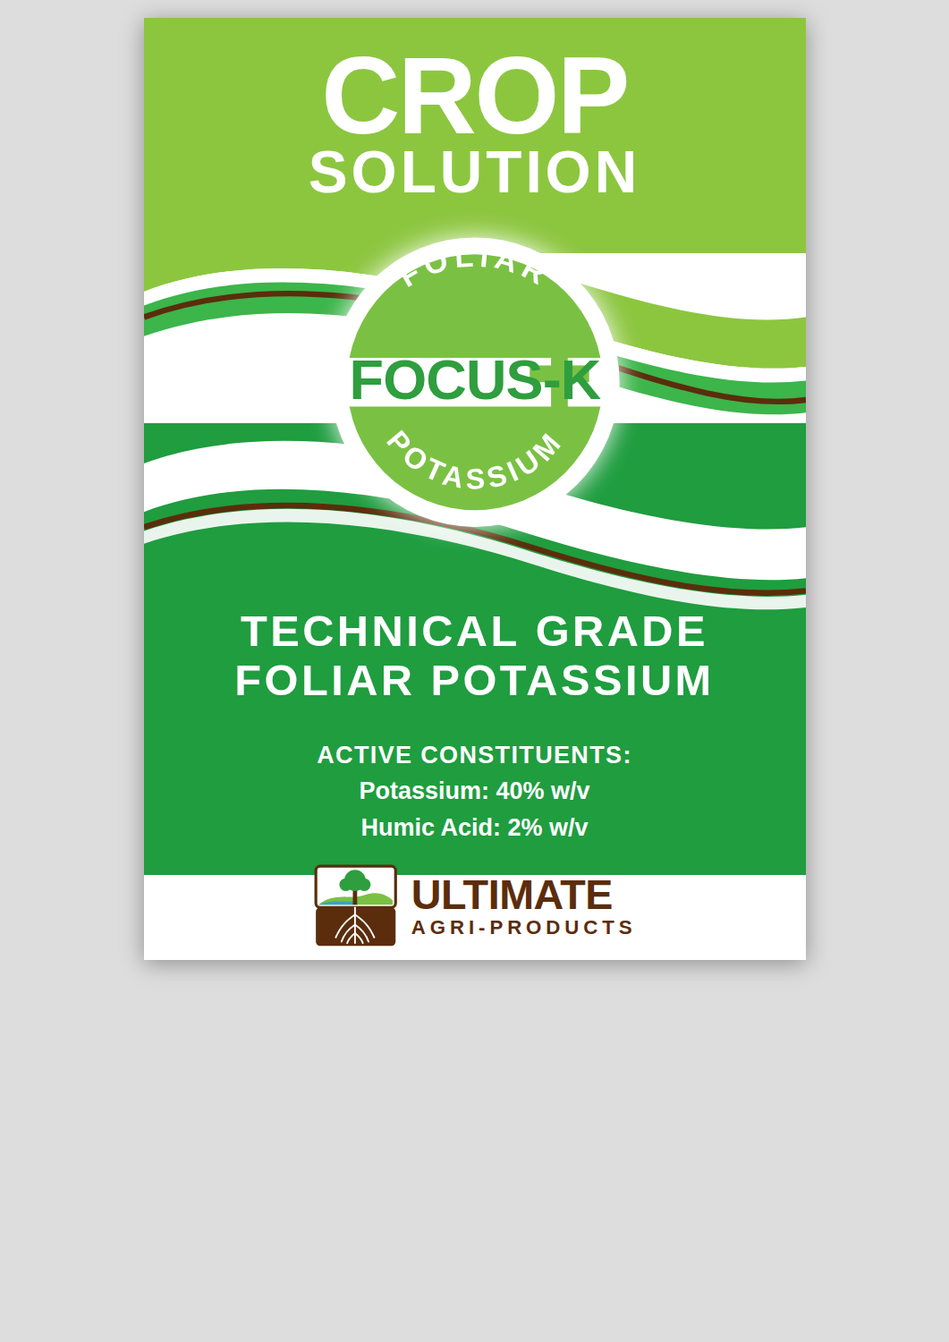Crop
Solution
FOCUS-K FOLIAR POTASSIUM
Technical Grade
Foliar Potassium
Active Constituents:
Potassium: 40% w/v
Humic Acid: 2% w/v
Ultimate
Agri-Products
Crop Solution. Foliar Focus-K Potassium. Technical Grade Foliar Potassium. Active Constituents: Potassium 40% w/v; Humic Acid 2% w/v. Ultimate Agri-Products.